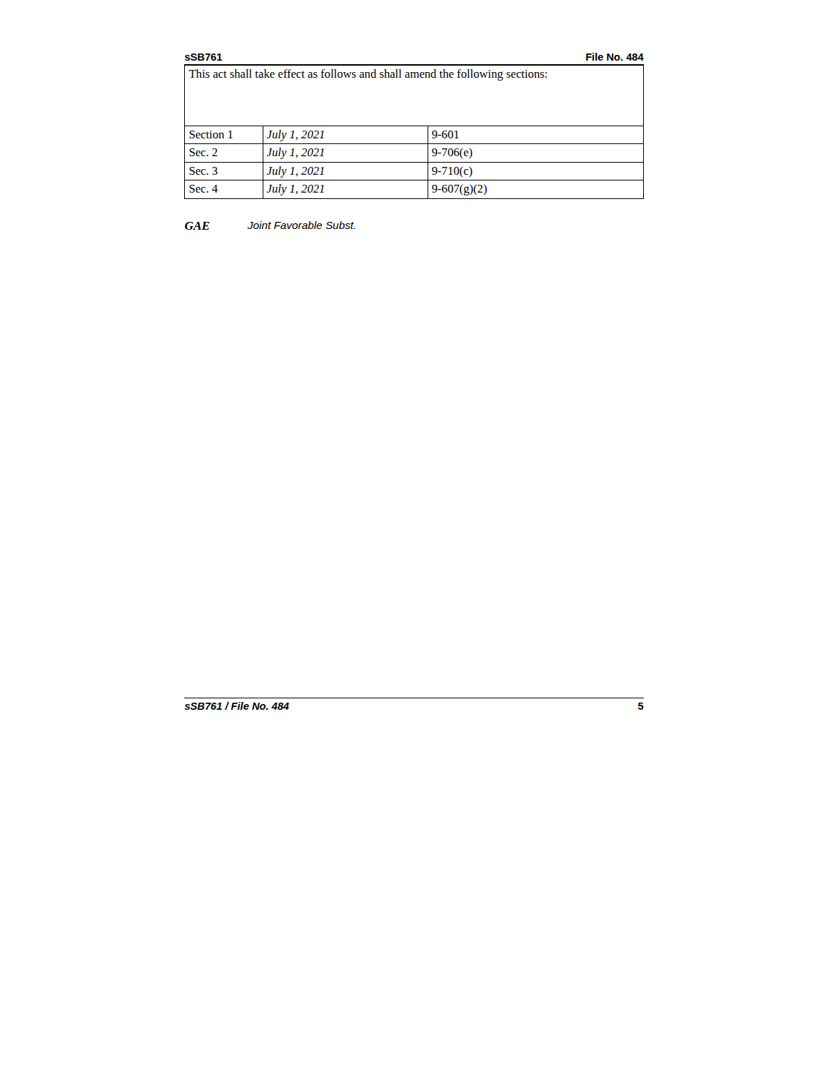sSB761
File No. 484
| This act shall take effect as follows and shall amend the following sections: |
| Section 1 | July 1, 2021 | 9-601 |
| Sec. 2 | July 1, 2021 | 9-706(e) |
| Sec. 3 | July 1, 2021 | 9-710(c) |
| Sec. 4 | July 1, 2021 | 9-607(g)(2) |
GAE Joint Favorable Subst.
sSB761 / File No. 484
5